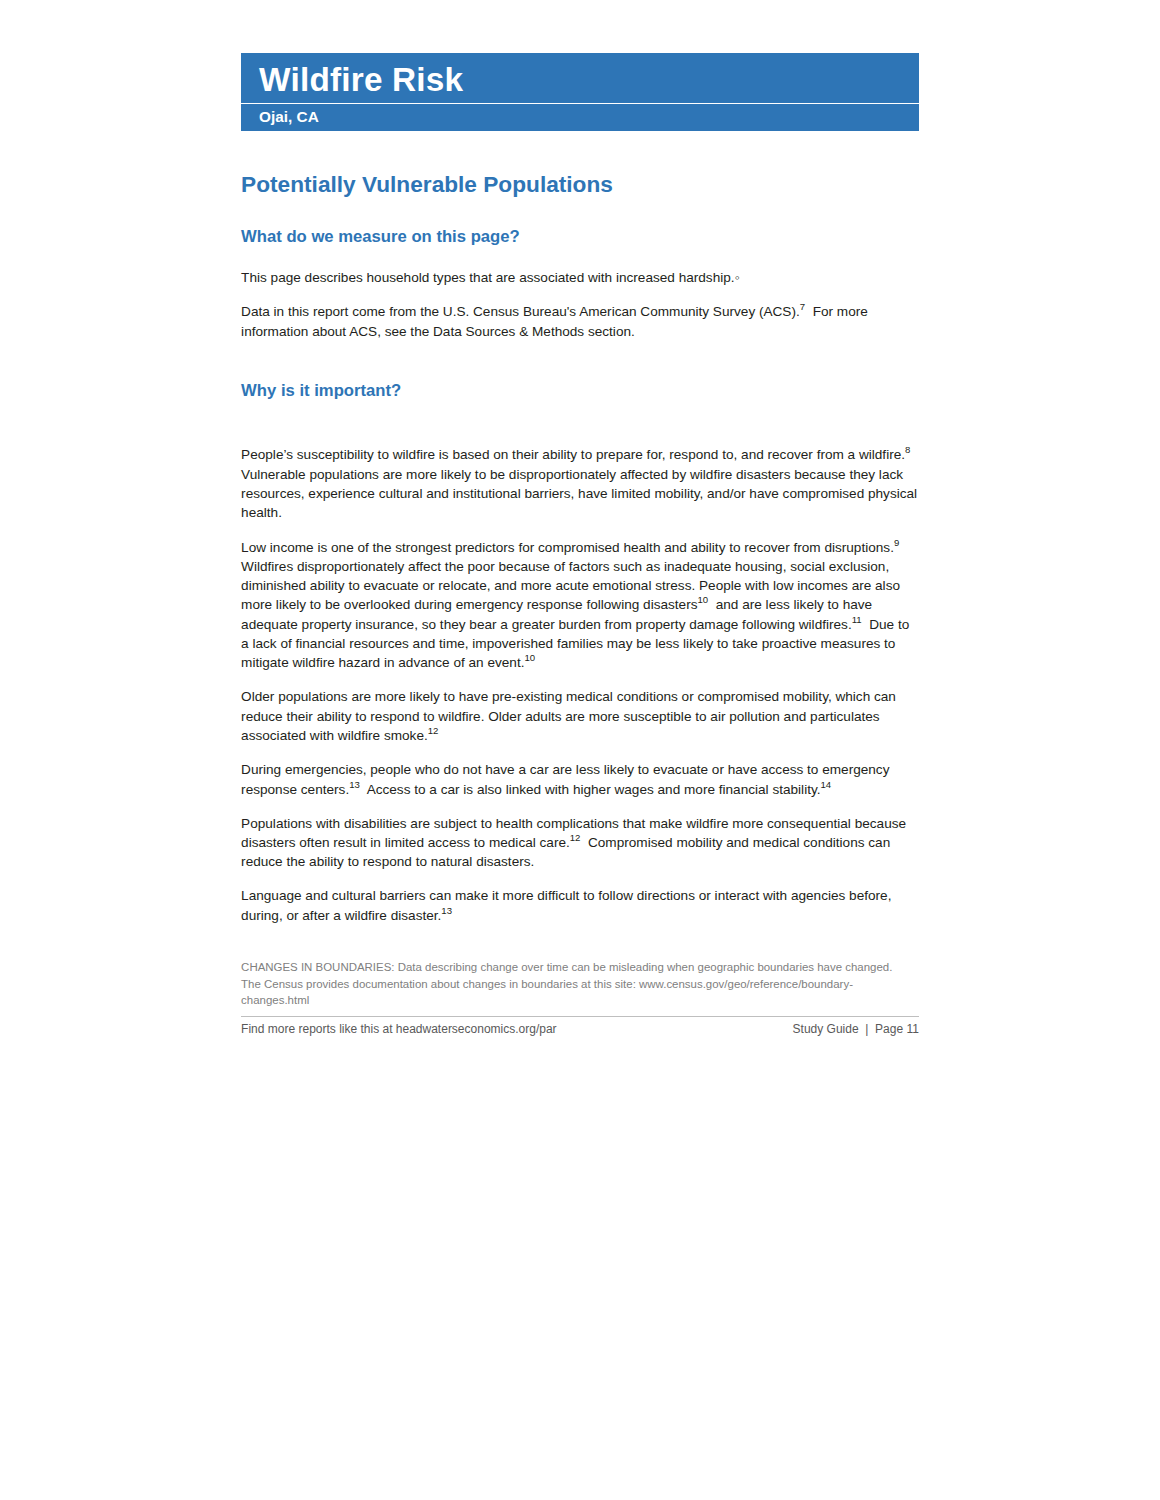Wildfire Risk
Ojai, CA
Potentially Vulnerable Populations
What do we measure on this page?
This page describes household types that are associated with increased hardship.◦
Data in this report come from the U.S. Census Bureau's American Community Survey (ACS).7 For more information about ACS, see the Data Sources & Methods section.
Why is it important?
People’s susceptibility to wildfire is based on their ability to prepare for, respond to, and recover from a wildfire.8 Vulnerable populations are more likely to be disproportionately affected by wildfire disasters because they lack resources, experience cultural and institutional barriers, have limited mobility, and/or have compromised physical health.
Low income is one of the strongest predictors for compromised health and ability to recover from disruptions.9 Wildfires disproportionately affect the poor because of factors such as inadequate housing, social exclusion, diminished ability to evacuate or relocate, and more acute emotional stress. People with low incomes are also more likely to be overlooked during emergency response following disasters10 and are less likely to have adequate property insurance, so they bear a greater burden from property damage following wildfires.11 Due to a lack of financial resources and time, impoverished families may be less likely to take proactive measures to mitigate wildfire hazard in advance of an event.10
Older populations are more likely to have pre-existing medical conditions or compromised mobility, which can reduce their ability to respond to wildfire. Older adults are more susceptible to air pollution and particulates associated with wildfire smoke.12
During emergencies, people who do not have a car are less likely to evacuate or have access to emergency response centers.13 Access to a car is also linked with higher wages and more financial stability.14
Populations with disabilities are subject to health complications that make wildfire more consequential because disasters often result in limited access to medical care.12 Compromised mobility and medical conditions can reduce the ability to respond to natural disasters.
Language and cultural barriers can make it more difficult to follow directions or interact with agencies before, during, or after a wildfire disaster.13
CHANGES IN BOUNDARIES: Data describing change over time can be misleading when geographic boundaries have changed.
The Census provides documentation about changes in boundaries at this site: www.census.gov/geo/reference/boundary-changes.html
Find more reports like this at headwaterseconomics.org/par
Study Guide | Page 11